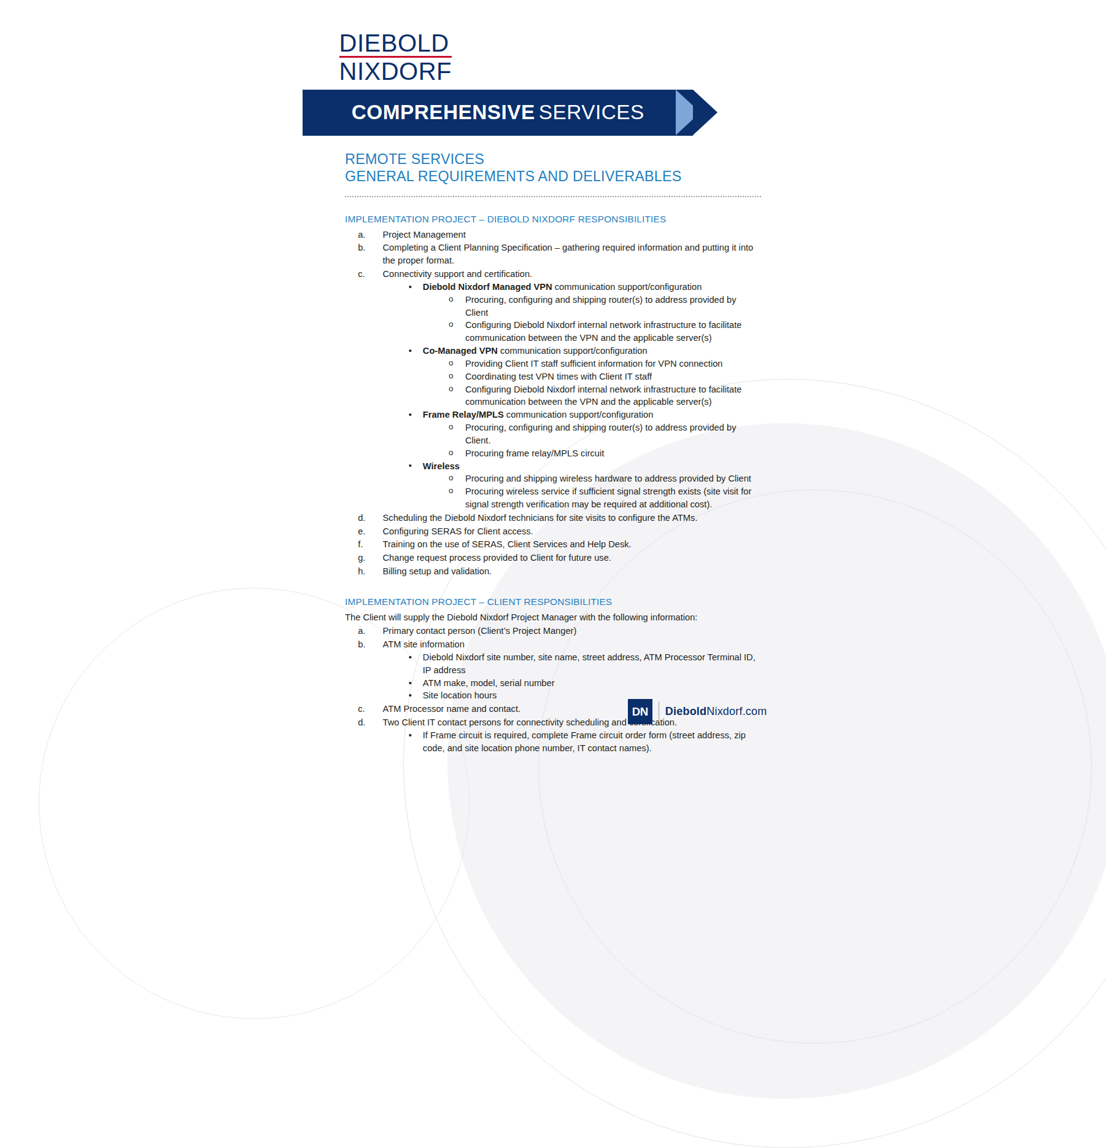DIEBOLD
NIXDORF
COMPREHENSIVE SERVICES
REMOTE SERVICES
GENERAL REQUIREMENTS AND DELIVERABLES
IMPLEMENTATION PROJECT – DIEBOLD NIXDORF RESPONSIBILITIES
a. Project Management
b. Completing a Client Planning Specification – gathering required information and putting it into the proper format.
c. Connectivity support and certification.
Diebold Nixdorf Managed VPN communication support/configuration
Procuring, configuring and shipping router(s) to address provided by Client
Configuring Diebold Nixdorf internal network infrastructure to facilitate communication between the VPN and the applicable server(s)
Co-Managed VPN communication support/configuration
Providing Client IT staff sufficient information for VPN connection
Coordinating test VPN times with Client IT staff
Configuring Diebold Nixdorf internal network infrastructure to facilitate communication between the VPN and the applicable server(s)
Frame Relay/MPLS communication support/configuration
Procuring, configuring and shipping router(s) to address provided by Client.
Procuring frame relay/MPLS circuit
Wireless
Procuring and shipping wireless hardware to address provided by Client
Procuring wireless service if sufficient signal strength exists (site visit for signal strength verification may be required at additional cost).
d. Scheduling the Diebold Nixdorf technicians for site visits to configure the ATMs.
e. Configuring SERAS for Client access.
f. Training on the use of SERAS, Client Services and Help Desk.
g. Change request process provided to Client for future use.
h. Billing setup and validation.
IMPLEMENTATION PROJECT – CLIENT RESPONSIBILITIES
The Client will supply the Diebold Nixdorf Project Manager with the following information:
a. Primary contact person (Client’s Project Manger)
b. ATM site information
Diebold Nixdorf site number, site name, street address, ATM Processor Terminal ID, IP address
ATM make, model, serial number
Site location hours
c. ATM Processor name and contact.
d. Two Client IT contact persons for connectivity scheduling and certification.
If Frame circuit is required, complete Frame circuit order form (street address, zip code, and site location phone number, IT contact names).
DN
Diebold Nixdorf.com